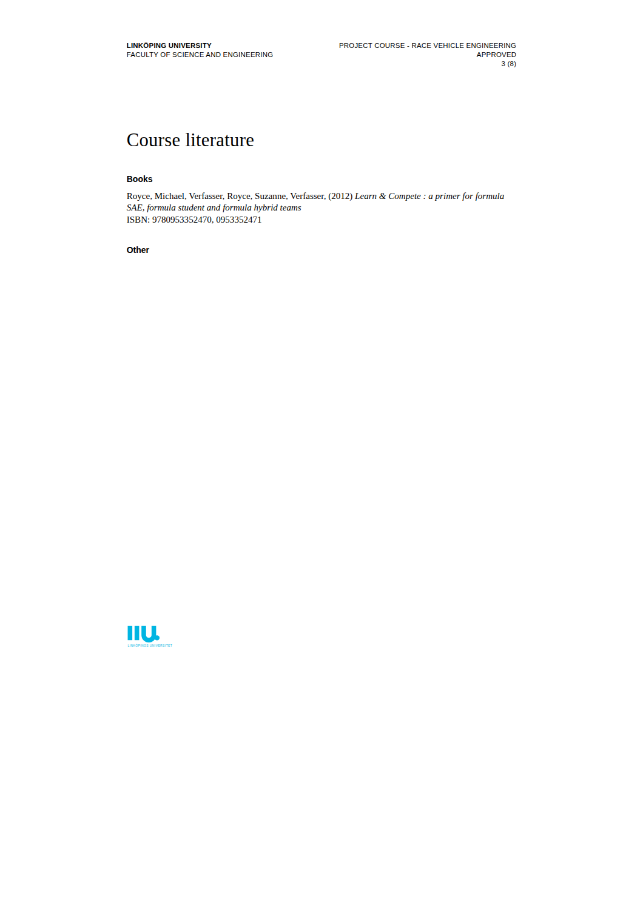Linköping University
Faculty of Science and Engineering
Project Course - Race Vehicle Engineering
Approved
3 (8)
Course literature
Books
Royce, Michael, Verfasser, Royce, Suzanne, Verfasser, (2012) Learn & Compete : a primer for formula SAE, formula student and formula hybrid teams ISBN: 9780953352470, 0953352471
Other
LINKÖPINGS UNIVERSITET